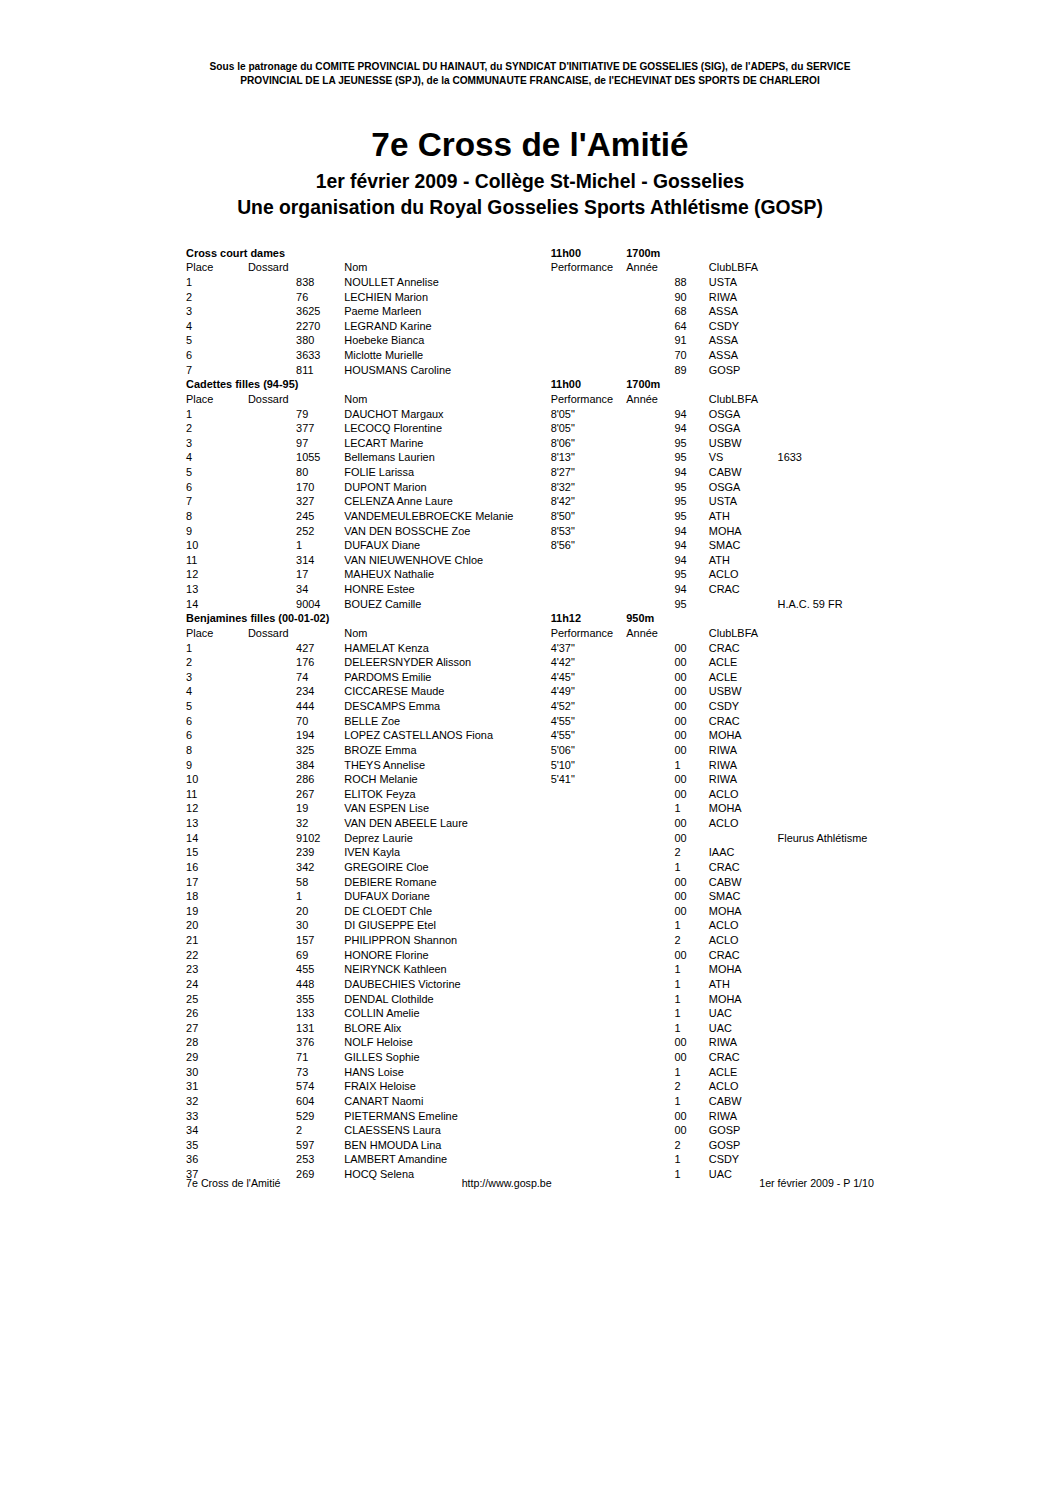Sous le patronage du COMITE PROVINCIAL DU HAINAUT, du SYNDICAT D'INITIATIVE DE GOSSELIES (SIG), de l'ADEPS, du SERVICE
PROVINCIAL DE LA JEUNESSE (SPJ), de la COMMUNAUTE FRANCAISE, de l'ECHEVINAT DES SPORTS DE CHARLEROI
7e Cross de l'Amitié
1er février 2009 - Collège St-Michel - Gosselies
Une organisation du Royal Gosselies Sports Athlétisme (GOSP)
| Cross court dames | 11h00 | 1700m | | | |
| Place | Dossard | | Nom | Performance | Année | | ClubLBFA | |
| 1 | | 838 | NOULLET Annelise | | | 88 | USTA | |
| 2 | | 76 | LECHIEN Marion | | | 90 | RIWA | |
| 3 | | 3625 | Paeme Marleen | | | 68 | ASSA | |
| 4 | | 2270 | LEGRAND Karine | | | 64 | CSDY | |
| 5 | | 380 | Hoebeke Bianca | | | 91 | ASSA | |
| 6 | | 3633 | Miclotte Murielle | | | 70 | ASSA | |
| 7 | | 811 | HOUSMANS Caroline | | | 89 | GOSP | |
| Cadettes filles (94-95) | 11h00 | 1700m | | | |
| Place | Dossard | | Nom | Performance | Année | | ClubLBFA | |
| 1 | | 79 | DAUCHOT Margaux | 8'05" | | 94 | OSGA | |
| 2 | | 377 | LECOCQ Florentine | 8'05" | | 94 | OSGA | |
| 3 | | 97 | LECART Marine | 8'06" | | 95 | USBW | |
| 4 | | 1055 | Bellemans Laurien | 8'13" | | 95 | VS | 1633 |
| 5 | | 80 | FOLIE Larissa | 8'27" | | 94 | CABW | |
| 6 | | 170 | DUPONT Marion | 8'32" | | 95 | OSGA | |
| 7 | | 327 | CELENZA Anne Laure | 8'42" | | 95 | USTA | |
| 8 | | 245 | VANDEMEULEBROECKE Melanie | 8'50" | | 95 | ATH | |
| 9 | | 252 | VAN DEN BOSSCHE Zoe | 8'53" | | 94 | MOHA | |
| 10 | | 1 | DUFAUX Diane | 8'56" | | 94 | SMAC | |
| 11 | | 314 | VAN NIEUWENHOVE Chloe | | | 94 | ATH | |
| 12 | | 17 | MAHEUX Nathalie | | | 95 | ACLO | |
| 13 | | 34 | HONRE Estee | | | 94 | CRAC | |
| 14 | | 9004 | BOUEZ Camille | | | 95 | | H.A.C. 59 FR |
| Benjamines filles (00-01-02) | 11h12 | 950m | | | |
| Place | Dossard | | Nom | Performance | Année | | ClubLBFA | |
| 1 | | 427 | HAMELAT Kenza | 4'37" | | 00 | CRAC | |
| 2 | | 176 | DELEERSNYDER Alisson | 4'42" | | 00 | ACLE | |
| 3 | | 74 | PARDOMS Emilie | 4'45" | | 00 | ACLE | |
| 4 | | 234 | CICCARESE Maude | 4'49" | | 00 | USBW | |
| 5 | | 444 | DESCAMPS Emma | 4'52" | | 00 | CSDY | |
| 6 | | 70 | BELLE Zoe | 4'55" | | 00 | CRAC | |
| 6 | | 194 | LOPEZ CASTELLANOS Fiona | 4'55" | | 00 | MOHA | |
| 8 | | 325 | BROZE Emma | 5'06" | | 00 | RIWA | |
| 9 | | 384 | THEYS Annelise | 5'10" | | 1 | RIWA | |
| 10 | | 286 | ROCH Melanie | 5'41" | | 00 | RIWA | |
| 11 | | 267 | ELITOK Feyza | | | 00 | ACLO | |
| 12 | | 19 | VAN ESPEN Lise | | | 1 | MOHA | |
| 13 | | 32 | VAN DEN ABEELE Laure | | | 00 | ACLO | |
| 14 | | 9102 | Deprez Laurie | | | 00 | | Fleurus Athlétisme |
| 15 | | 239 | IVEN Kayla | | | 2 | IAAC | |
| 16 | | 342 | GREGOIRE Cloe | | | 1 | CRAC | |
| 17 | | 58 | DEBIERE Romane | | | 00 | CABW | |
| 18 | | 1 | DUFAUX Doriane | | | 00 | SMAC | |
| 19 | | 20 | DE CLOEDT Chle | | | 00 | MOHA | |
| 20 | | 30 | DI GIUSEPPE Etel | | | 1 | ACLO | |
| 21 | | 157 | PHILIPPRON Shannon | | | 2 | ACLO | |
| 22 | | 69 | HONORE Florine | | | 00 | CRAC | |
| 23 | | 455 | NEIRYNCK Kathleen | | | 1 | MOHA | |
| 24 | | 448 | DAUBECHIES Victorine | | | 1 | ATH | |
| 25 | | 355 | DENDAL Clothilde | | | 1 | MOHA | |
| 26 | | 133 | COLLIN Amelie | | | 1 | UAC | |
| 27 | | 131 | BLORE Alix | | | 1 | UAC | |
| 28 | | 376 | NOLF Heloise | | | 00 | RIWA | |
| 29 | | 71 | GILLES Sophie | | | 00 | CRAC | |
| 30 | | 73 | HANS Loise | | | 1 | ACLE | |
| 31 | | 574 | FRAIX Heloise | | | 2 | ACLO | |
| 32 | | 604 | CANART Naomi | | | 1 | CABW | |
| 33 | | 529 | PIETERMANS Emeline | | | 00 | RIWA | |
| 34 | | 2 | CLAESSENS Laura | | | 00 | GOSP | |
| 35 | | 597 | BEN HMOUDA Lina | | | 2 | GOSP | |
| 36 | | 253 | LAMBERT Amandine | | | 1 | CSDY | |
| 37 | | 269 | HOCQ Selena | | | 1 | UAC | |
| 7e Cross de l'Amitié | http://www.gosp.be | 1er février 2009 - P 1/10 |